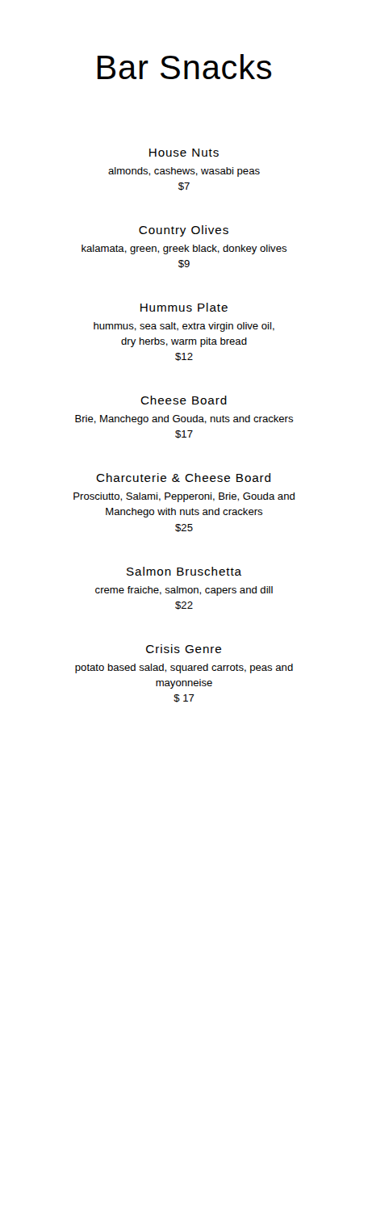Bar Snacks
House Nuts almonds, cashews, wasabi peas $7
Country Olives kalamata, green, greek black, donkey olives $9
Hummus Plate hummus, sea salt, extra virgin olive oil,
dry herbs, warm pita bread $12
Cheese Board Brie, Manchego and Gouda, nuts and crackers $17
Charcuterie & Cheese Board Prosciutto, Salami, Pepperoni, Brie, Gouda and
Manchego with nuts and crackers $25
Salmon Bruschetta creme fraiche, salmon, capers and dill $22
Crisis Genre potato based salad, squared carrots, peas and
mayonneise $ 17